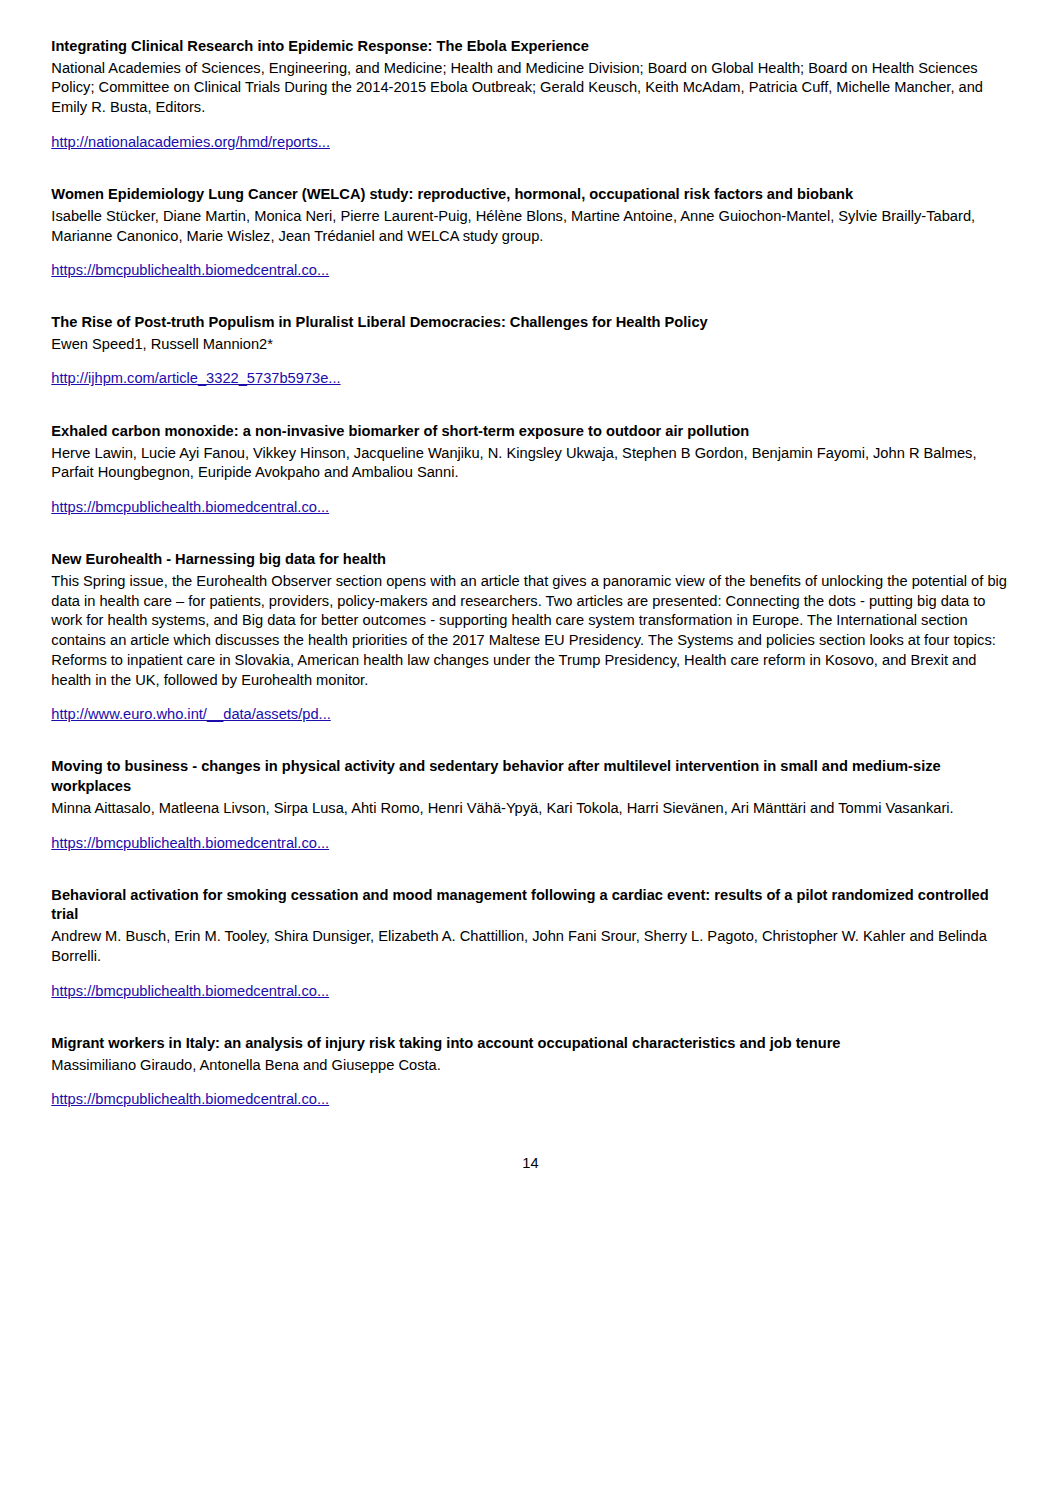Integrating Clinical Research into Epidemic Response: The Ebola Experience
National Academies of Sciences, Engineering, and Medicine; Health and Medicine Division; Board on Global Health; Board on Health Sciences Policy; Committee on Clinical Trials During the 2014-2015 Ebola Outbreak; Gerald Keusch, Keith McAdam, Patricia Cuff, Michelle Mancher, and Emily R. Busta, Editors.
http://nationalacademies.org/hmd/reports...
Women Epidemiology Lung Cancer (WELCA) study: reproductive, hormonal, occupational risk factors and biobank
Isabelle Stücker, Diane Martin, Monica Neri, Pierre Laurent-Puig, Hélène Blons, Martine Antoine, Anne Guiochon-Mantel, Sylvie Brailly-Tabard, Marianne Canonico, Marie Wislez, Jean Trédaniel and WELCA study group.
https://bmcpublichealth.biomedcentral.co...
The Rise of Post-truth Populism in Pluralist Liberal Democracies: Challenges for Health Policy
Ewen Speed1, Russell Mannion2*
http://ijhpm.com/article_3322_5737b5973e...
Exhaled carbon monoxide: a non-invasive biomarker of short-term exposure to outdoor air pollution
Herve Lawin, Lucie Ayi Fanou, Vikkey Hinson, Jacqueline Wanjiku, N. Kingsley Ukwaja, Stephen B Gordon, Benjamin Fayomi, John R Balmes, Parfait Houngbegnon, Euripide Avokpaho and Ambaliou Sanni.
https://bmcpublichealth.biomedcentral.co...
New Eurohealth - Harnessing big data for health
This Spring issue, the Eurohealth Observer section opens with an article that gives a panoramic view of the benefits of unlocking the potential of big data in health care – for patients, providers, policy-makers and researchers. Two articles are presented: Connecting the dots - putting big data to work for health systems, and Big data for better outcomes - supporting health care system transformation in Europe. The International section contains an article which discusses the health priorities of the 2017 Maltese EU Presidency. The Systems and policies section looks at four topics: Reforms to inpatient care in Slovakia, American health law changes under the Trump Presidency, Health care reform in Kosovo, and Brexit and health in the UK, followed by Eurohealth monitor.
http://www.euro.who.int/__data/assets/pd...
Moving to business - changes in physical activity and sedentary behavior after multilevel intervention in small and medium-size workplaces
Minna Aittasalo, Matleena Livson, Sirpa Lusa, Ahti Romo, Henri Vähä-Ypyä, Kari Tokola, Harri Sievänen, Ari Mänttäri and Tommi Vasankari.
https://bmcpublichealth.biomedcentral.co...
Behavioral activation for smoking cessation and mood management following a cardiac event: results of a pilot randomized controlled trial
Andrew M. Busch, Erin M. Tooley, Shira Dunsiger, Elizabeth A. Chattillion, John Fani Srour, Sherry L. Pagoto, Christopher W. Kahler and Belinda Borrelli.
https://bmcpublichealth.biomedcentral.co...
Migrant workers in Italy: an analysis of injury risk taking into account occupational characteristics and job tenure
Massimiliano Giraudo, Antonella Bena and Giuseppe Costa.
https://bmcpublichealth.biomedcentral.co...
14